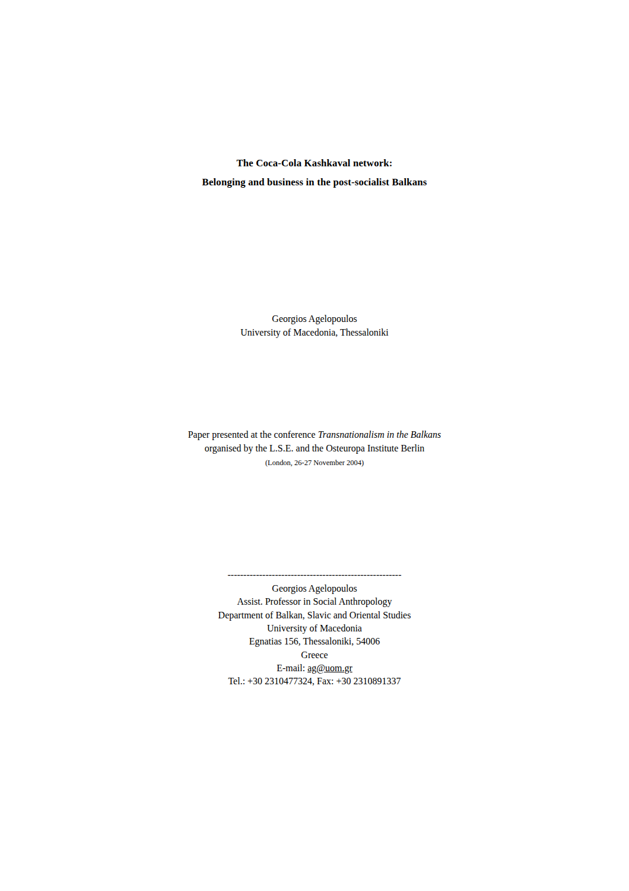The Coca-Cola Kashkaval network:
Belonging and business in the post-socialist Balkans
Georgios Agelopoulos
University of Macedonia, Thessaloniki
Paper presented at the conference Transnationalism in the Balkans
organised by the L.S.E. and the Osteuropa Institute Berlin
(London, 26-27 November 2004)
------------------------------------------------------- Georgios Agelopoulos
Assist. Professor in Social Anthropology
Department of Balkan, Slavic and Oriental Studies
University of Macedonia
Egnatias 156, Thessaloniki, 54006
Greece
E-mail: ag@uom.gr
Tel.: +30 2310477324, Fax: +30 2310891337